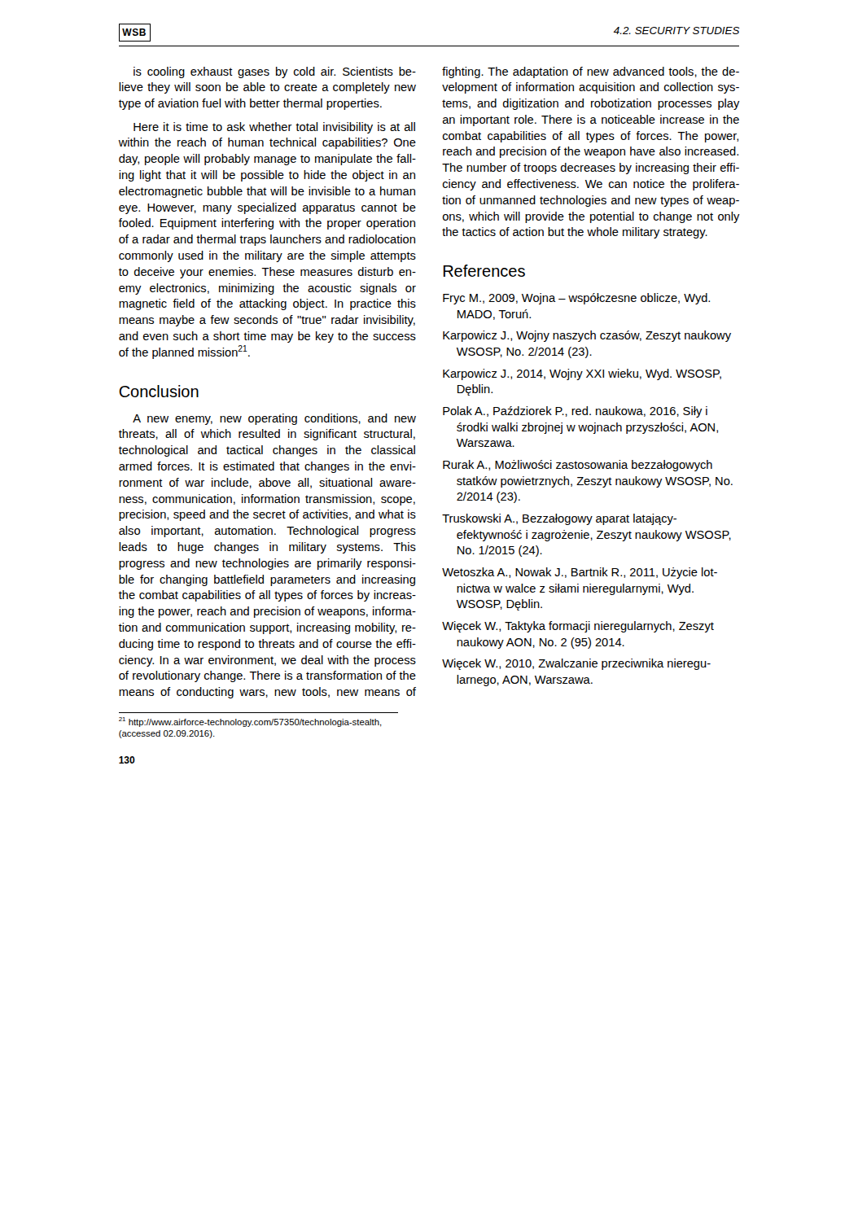WSB
4.2. SECURITY STUDIES
is cooling exhaust gases by cold air. Scientists believe they will soon be able to create a completely new type of aviation fuel with better thermal properties.
Here it is time to ask whether total invisibility is at all within the reach of human technical capabilities? One day, people will probably manage to manipulate the falling light that it will be possible to hide the object in an electromagnetic bubble that will be invisible to a human eye. However, many specialized apparatus cannot be fooled. Equipment interfering with the proper operation of a radar and thermal traps launchers and radiolocation commonly used in the military are the simple attempts to deceive your enemies. These measures disturb enemy electronics, minimizing the acoustic signals or magnetic field of the attacking object. In practice this means maybe a few seconds of "true" radar invisibility, and even such a short time may be key to the success of the planned mission21.
Conclusion
A new enemy, new operating conditions, and new threats, all of which resulted in significant structural, technological and tactical changes in the classical armed forces. It is estimated that changes in the environment of war include, above all, situational awareness, communication, information transmission, scope, precision, speed and the secret of activities, and what is also important, automation. Technological progress leads to huge changes in military systems. This progress and new technologies are primarily responsible for changing battlefield parameters and increasing the combat capabilities of all types of forces by increasing the power, reach and precision of weapons, information and communication support, increasing mobility, reducing time to respond to threats and of course the efficiency. In a war environment, we deal with the process of revolutionary change. There is a transformation of the means of conducting wars, new tools, new means of fighting. The adaptation of new advanced tools, the development of information acquisition and collection systems, and digitization and robotization processes play an important role. There is a noticeable increase in the combat capabilities of all types of forces. The power, reach and precision of the weapon have also increased. The number of troops decreases by increasing their efficiency and effectiveness. We can notice the proliferation of unmanned technologies and new types of weapons, which will provide the potential to change not only the tactics of action but the whole military strategy.
References
Fryc M., 2009, Wojna – współczesne oblicze, Wyd. MADO, Toruń.
Karpowicz J., Wojny naszych czasów, Zeszyt naukowy WSOSP, No. 2/2014 (23).
Karpowicz J., 2014, Wojny XXI wieku, Wyd. WSOSP, Dęblin.
Polak A., Paździorek P., red. naukowa, 2016, Siły i środki walki zbrojnej w wojnach przyszłości, AON, Warszawa.
Rurak A., Możliwości zastosowania bezzałogowych statków powietrznych, Zeszyt naukowy WSOSP, No. 2/2014 (23).
Truskowski A., Bezzałogowy aparat latający- efektywność i zagrożenie, Zeszyt naukowy WSOSP, No. 1/2015 (24).
Wetoszka A., Nowak J., Bartnik R., 2011, Użycie lotnictwa w walce z siłami nieregularnymi, Wyd. WSOSP, Dęblin.
Więcek W., Taktyka formacji nieregularnych, Zeszyt naukowy AON, No. 2 (95) 2014.
Więcek W., 2010, Zwalczanie przeciwnika nieregularnego, AON, Warszawa.
21 http://www.airforce-technology.com/57350/technologia-stealth, (accessed 02.09.2016).
130